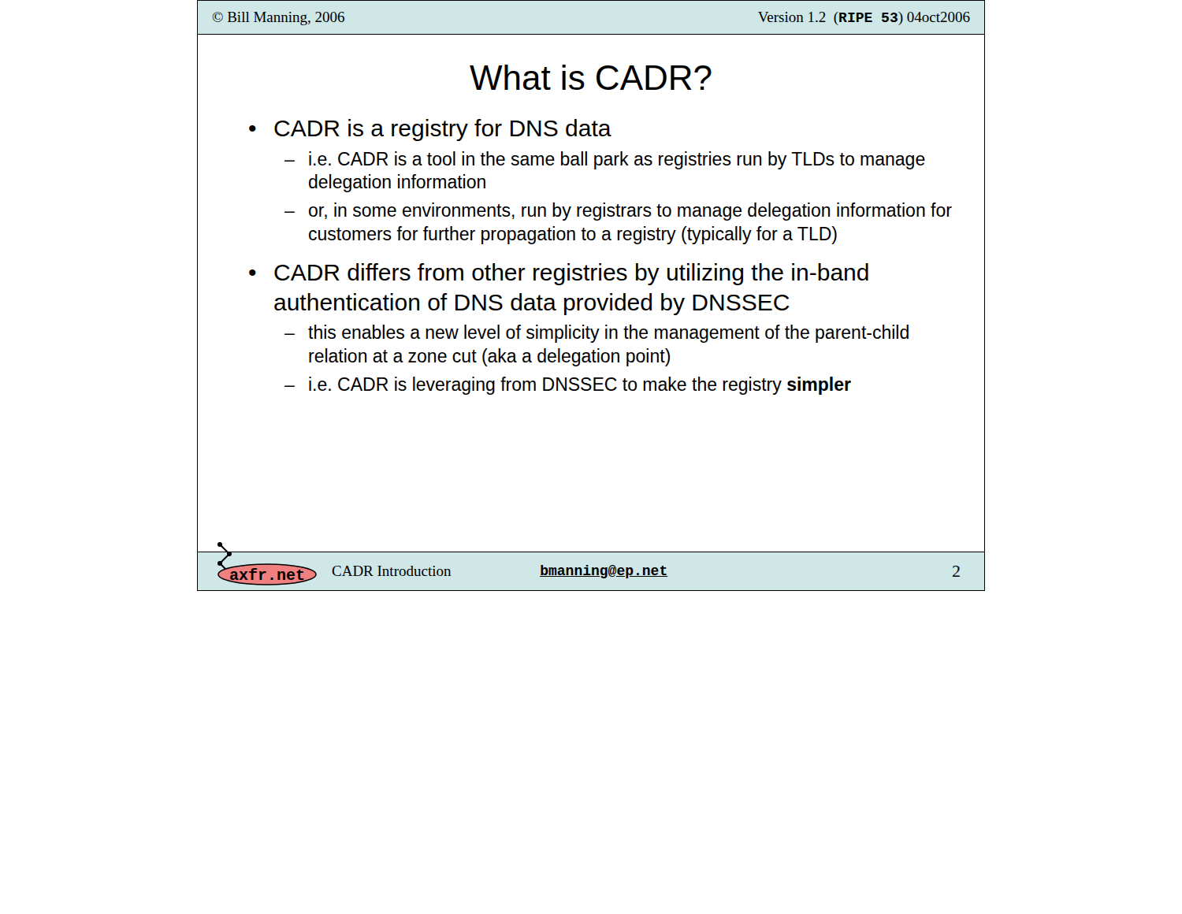© Bill Manning, 2006
Version 1.2 (RIPE 53) 04oct2006
What is CADR?
CADR is a registry for DNS data
i.e. CADR is a tool in the same ball park as registries run by TLDs to manage delegation information
or, in some environments, run by registrars to manage delegation information for customers for further propagation to a registry (typically for a TLD)
CADR differs from other registries by utilizing the in-band authentication of DNS data provided by DNSSEC
this enables a new level of simplicity in the management of the parent-child relation at a zone cut (aka a delegation point)
i.e. CADR is leveraging from DNSSEC to make the registry simpler
axfr.net
CADR Introduction
bmanning@ep.net
2